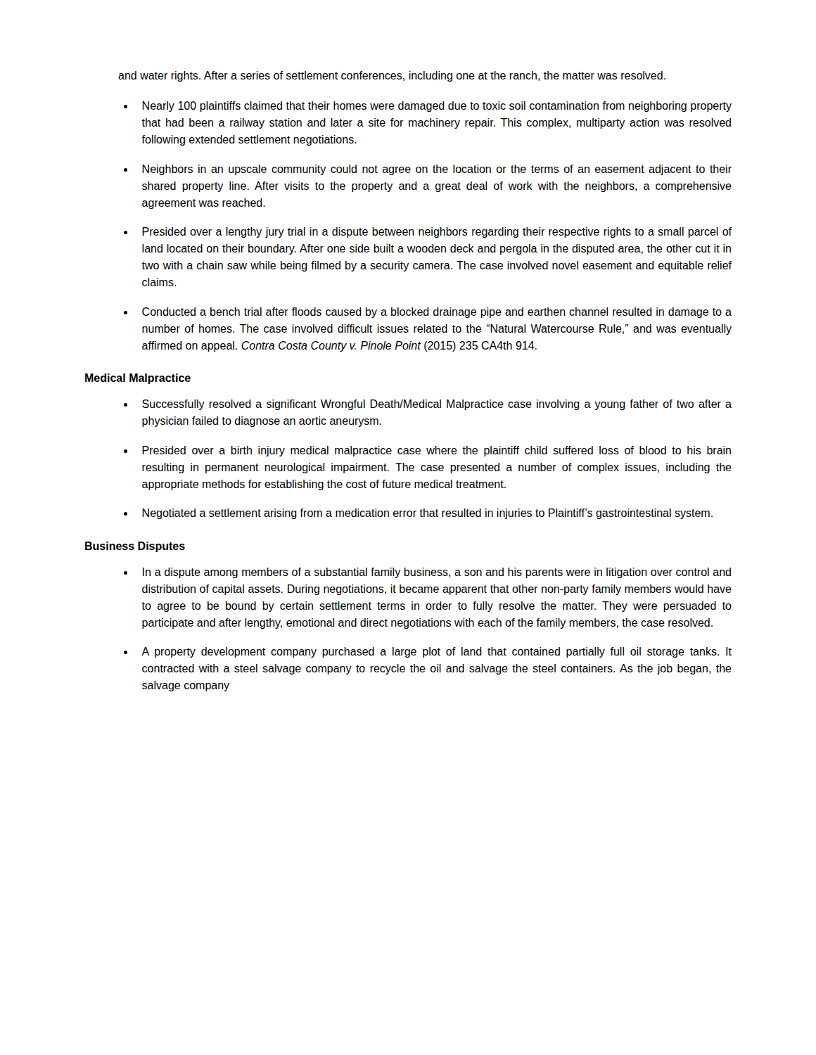and water rights. After a series of settlement conferences, including one at the ranch, the matter was resolved.
Nearly 100 plaintiffs claimed that their homes were damaged due to toxic soil contamination from neighboring property that had been a railway station and later a site for machinery repair. This complex, multiparty action was resolved following extended settlement negotiations.
Neighbors in an upscale community could not agree on the location or the terms of an easement adjacent to their shared property line. After visits to the property and a great deal of work with the neighbors, a comprehensive agreement was reached.
Presided over a lengthy jury trial in a dispute between neighbors regarding their respective rights to a small parcel of land located on their boundary. After one side built a wooden deck and pergola in the disputed area, the other cut it in two with a chain saw while being filmed by a security camera. The case involved novel easement and equitable relief claims.
Conducted a bench trial after floods caused by a blocked drainage pipe and earthen channel resulted in damage to a number of homes. The case involved difficult issues related to the “Natural Watercourse Rule,” and was eventually affirmed on appeal. Contra Costa County v. Pinole Point (2015) 235 CA4th 914.
Medical Malpractice
Successfully resolved a significant Wrongful Death/Medical Malpractice case involving a young father of two after a physician failed to diagnose an aortic aneurysm.
Presided over a birth injury medical malpractice case where the plaintiff child suffered loss of blood to his brain resulting in permanent neurological impairment. The case presented a number of complex issues, including the appropriate methods for establishing the cost of future medical treatment.
Negotiated a settlement arising from a medication error that resulted in injuries to Plaintiff’s gastrointestinal system.
Business Disputes
In a dispute among members of a substantial family business, a son and his parents were in litigation over control and distribution of capital assets. During negotiations, it became apparent that other non-party family members would have to agree to be bound by certain settlement terms in order to fully resolve the matter. They were persuaded to participate and after lengthy, emotional and direct negotiations with each of the family members, the case resolved.
A property development company purchased a large plot of land that contained partially full oil storage tanks. It contracted with a steel salvage company to recycle the oil and salvage the steel containers. As the job began, the salvage company